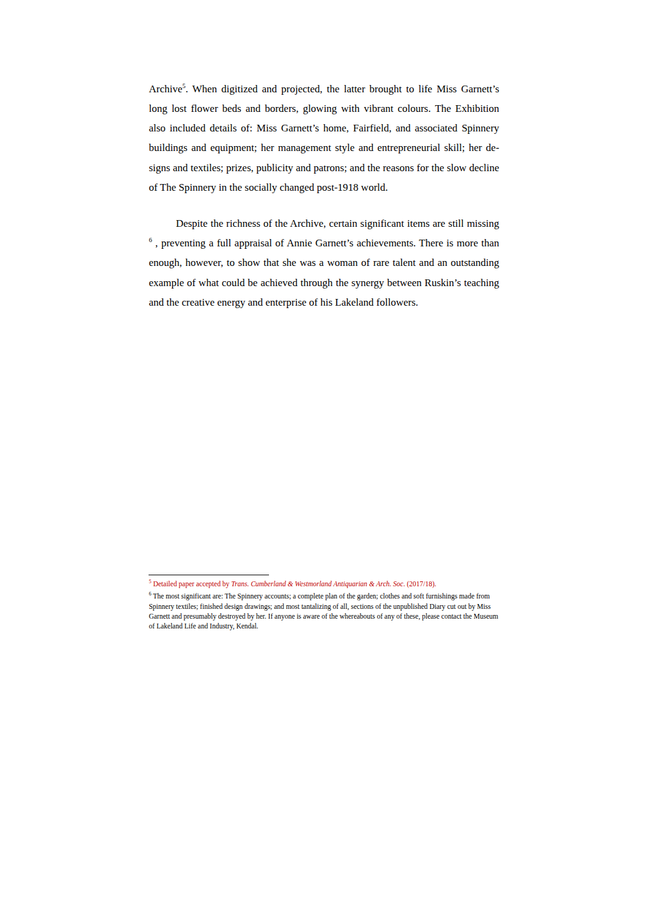Archive5. When digitized and projected, the latter brought to life Miss Garnett’s long lost flower beds and borders, glowing with vibrant colours. The Exhibition also included details of: Miss Garnett’s home, Fairfield, and associated Spinnery buildings and equipment; her management style and entrepreneurial skill; her designs and textiles; prizes, publicity and patrons; and the reasons for the slow decline of The Spinnery in the socially changed post-1918 world.
Despite the richness of the Archive, certain significant items are still missing 6 , preventing a full appraisal of Annie Garnett’s achievements. There is more than enough, however, to show that she was a woman of rare talent and an outstanding example of what could be achieved through the synergy between Ruskin’s teaching and the creative energy and enterprise of his Lakeland followers.
5 Detailed paper accepted by Trans. Cumberland & Westmorland Antiquarian & Arch. Soc. (2017/18).
6 The most significant are: The Spinnery accounts; a complete plan of the garden; clothes and soft furnishings made from Spinnery textiles; finished design drawings; and most tantalizing of all, sections of the unpublished Diary cut out by Miss Garnett and presumably destroyed by her. If anyone is aware of the whereabouts of any of these, please contact the Museum of Lakeland Life and Industry, Kendal.